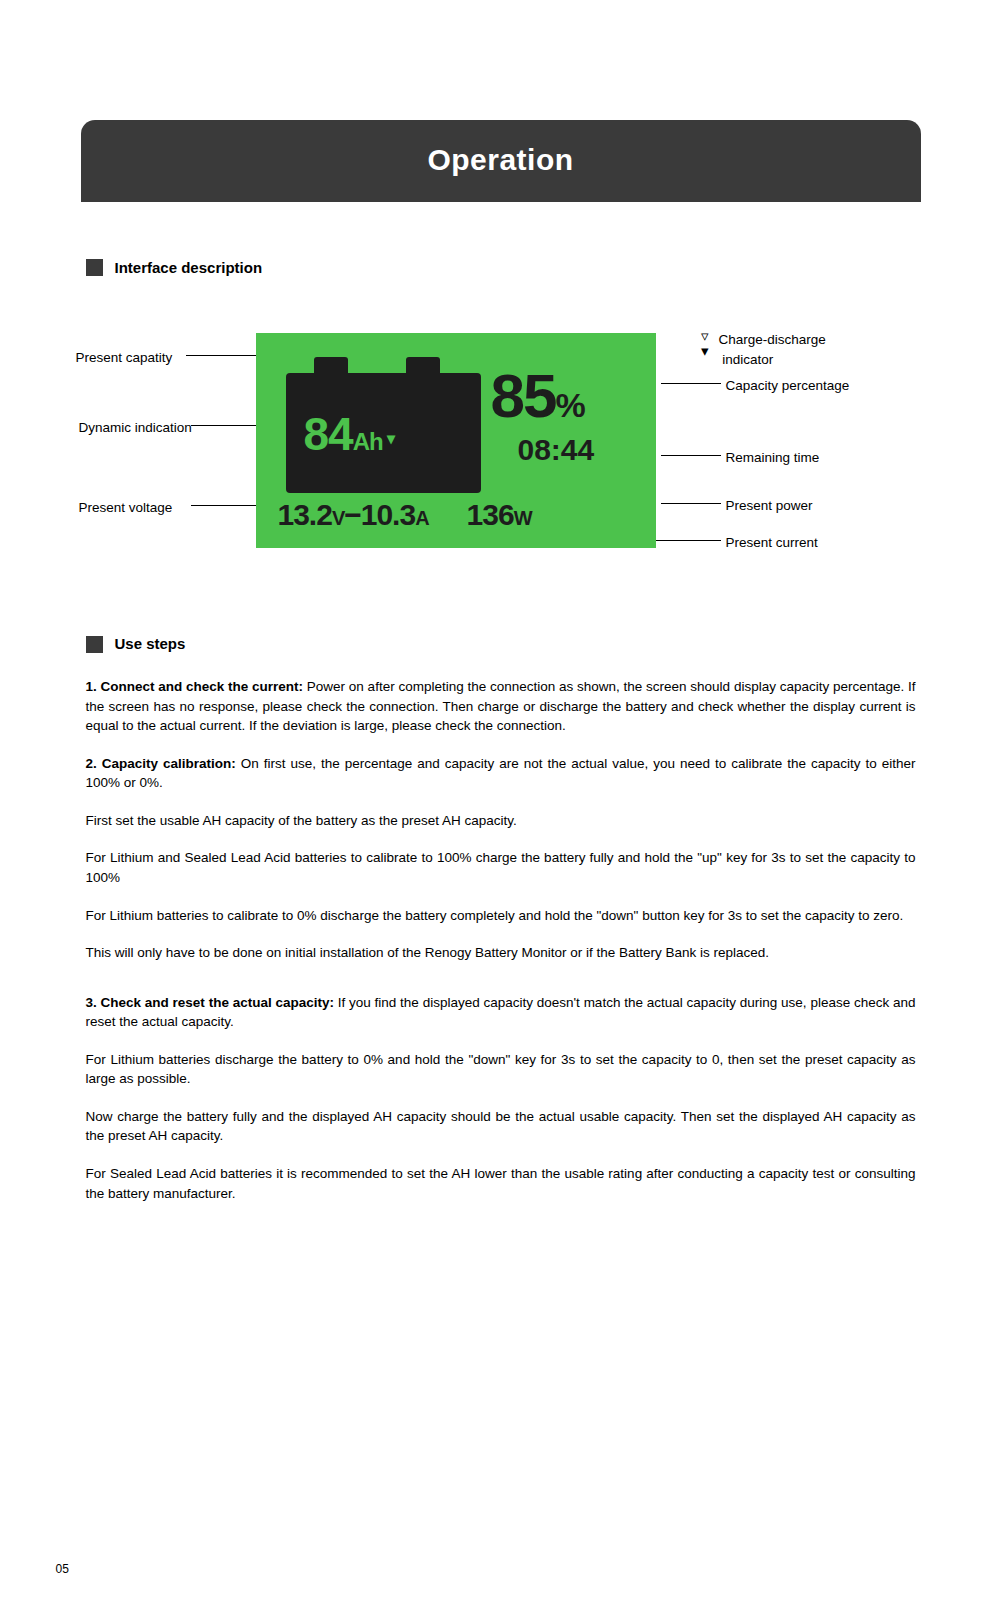Operation
Interface description
Present capatity
Dynamic indication
Present voltage
▿
▾
Charge-discharge
indicator
Capacity percentage
Remaining time
Present power
Present current
84Ah▾
85%
08:44
13.2V−10.3A 136W
Use steps
1. Connect and check the current: Power on after completing the connection as shown, the screen should display capacity percentage. If the screen has no response, please check the connection. Then charge or discharge the battery and check whether the display current is equal to the actual current. If the deviation is large, please check the connection.
2. Capacity calibration: On first use, the percentage and capacity are not the actual value, you need to calibrate the capacity to either 100% or 0%.
First set the usable AH capacity of the battery as the preset AH capacity.
For Lithium and Sealed Lead Acid batteries to calibrate to 100% charge the battery fully and hold the "up" key for 3s to set the capacity to 100%
For Lithium batteries to calibrate to 0% discharge the battery completely and hold the "down" button key for 3s to set the capacity to zero.
This will only have to be done on initial installation of the Renogy Battery Monitor or if the Battery Bank is replaced.
3. Check and reset the actual capacity: If you find the displayed capacity doesn't match the actual capacity during use, please check and reset the actual capacity.
For Lithium batteries discharge the battery to 0% and hold the "down" key for 3s to set the capacity to 0, then set the preset capacity as large as possible.
Now charge the battery fully and the displayed AH capacity should be the actual usable capacity. Then set the displayed AH capacity as the preset AH capacity.
For Sealed Lead Acid batteries it is recommended to set the AH lower than the usable rating after conducting a capacity test or consulting the battery manufacturer.
05